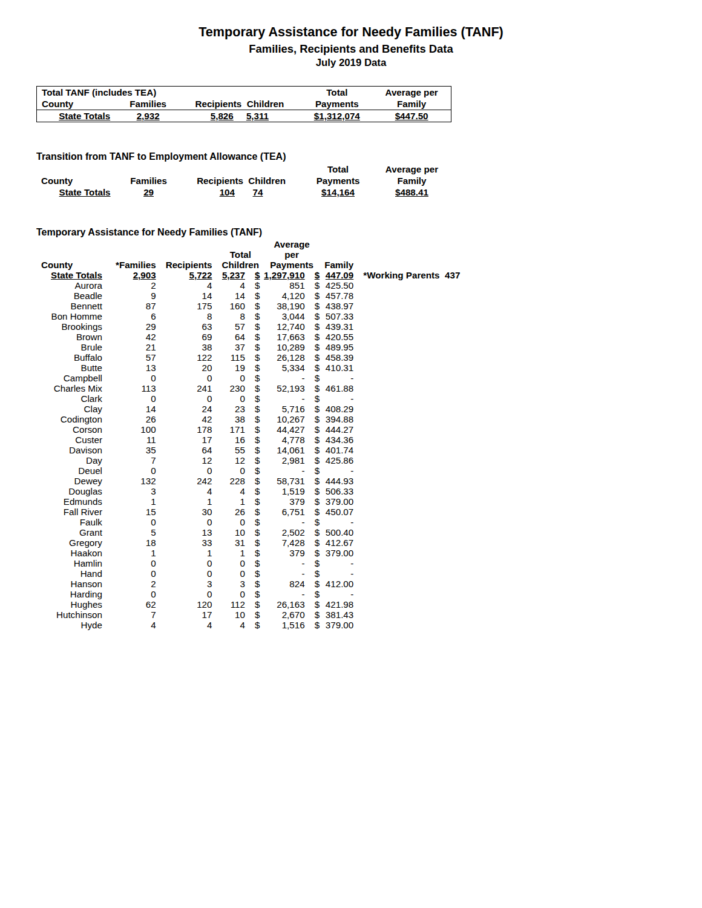Temporary Assistance for Needy Families (TANF)
Families, Recipients and Benefits Data
July 2019 Data
| Total TANF (includes TEA) | Total | Average per |
| --- | --- | --- |
| County | | Families | Recipients Children | Payments | Family |
| State Totals | 2,932 | 5,826 5,311 | $1,312,074 | $447.50 |
Transition from TANF to Employment Allowance (TEA)
| | | | | Total | Average per |
| --- | --- | --- | --- | --- | --- |
| County | | Families | Recipients Children | Payments | Family |
| State Totals | 29 | 104 74 | $14,164 | $488.41 |
Temporary Assistance for Needy Families (TANF)
| | | | | Total | Average per | |
| --- | --- | --- | --- | --- | --- | --- |
| County | *Families | Recipients | Children | Payments | Family |
| | State Totals | 2,903 | 5,722 | 5,237 | $ | 1,297,910 | $ | 447.09 | *Working Parents 437 |
| | Aurora | 2 | 4 | 4 | $ | 851 | $ | 425.50 | |
| | Beadle | 9 | 14 | 14 | $ | 4,120 | $ | 457.78 | |
| | Bennett | 87 | 175 | 160 | $ | 38,190 | $ | 438.97 | |
| | Bon Homme | 6 | 8 | 8 | $ | 3,044 | $ | 507.33 | |
| | Brookings | 29 | 63 | 57 | $ | 12,740 | $ | 439.31 | |
| | Brown | 42 | 69 | 64 | $ | 17,663 | $ | 420.55 | |
| | Brule | 21 | 38 | 37 | $ | 10,289 | $ | 489.95 | |
| | Buffalo | 57 | 122 | 115 | $ | 26,128 | $ | 458.39 | |
| | Butte | 13 | 20 | 19 | $ | 5,334 | $ | 410.31 | |
| | Campbell | 0 | 0 | 0 | $ | - | $ | - | |
| | Charles Mix | 113 | 241 | 230 | $ | 52,193 | $ | 461.88 | |
| | Clark | 0 | 0 | 0 | $ | - | $ | - | |
| | Clay | 14 | 24 | 23 | $ | 5,716 | $ | 408.29 | |
| | Codington | 26 | 42 | 38 | $ | 10,267 | $ | 394.88 | |
| | Corson | 100 | 178 | 171 | $ | 44,427 | $ | 444.27 | |
| | Custer | 11 | 17 | 16 | $ | 4,778 | $ | 434.36 | |
| | Davison | 35 | 64 | 55 | $ | 14,061 | $ | 401.74 | |
| | Day | 7 | 12 | 12 | $ | 2,981 | $ | 425.86 | |
| | Deuel | 0 | 0 | 0 | $ | - | $ | - | |
| | Dewey | 132 | 242 | 228 | $ | 58,731 | $ | 444.93 | |
| | Douglas | 3 | 4 | 4 | $ | 1,519 | $ | 506.33 | |
| | Edmunds | 1 | 1 | 1 | $ | 379 | $ | 379.00 | |
| | Fall River | 15 | 30 | 26 | $ | 6,751 | $ | 450.07 | |
| | Faulk | 0 | 0 | 0 | $ | - | $ | - | |
| | Grant | 5 | 13 | 10 | $ | 2,502 | $ | 500.40 | |
| | Gregory | 18 | 33 | 31 | $ | 7,428 | $ | 412.67 | |
| | Haakon | 1 | 1 | 1 | $ | 379 | $ | 379.00 | |
| | Hamlin | 0 | 0 | 0 | $ | - | $ | - | |
| | Hand | 0 | 0 | 0 | $ | - | $ | - | |
| | Hanson | 2 | 3 | 3 | $ | 824 | $ | 412.00 | |
| | Harding | 0 | 0 | 0 | $ | - | $ | - | |
| | Hughes | 62 | 120 | 112 | $ | 26,163 | $ | 421.98 | |
| | Hutchinson | 7 | 17 | 10 | $ | 2,670 | $ | 381.43 | |
| | Hyde | 4 | 4 | 4 | $ | 1,516 | $ | 379.00 | |